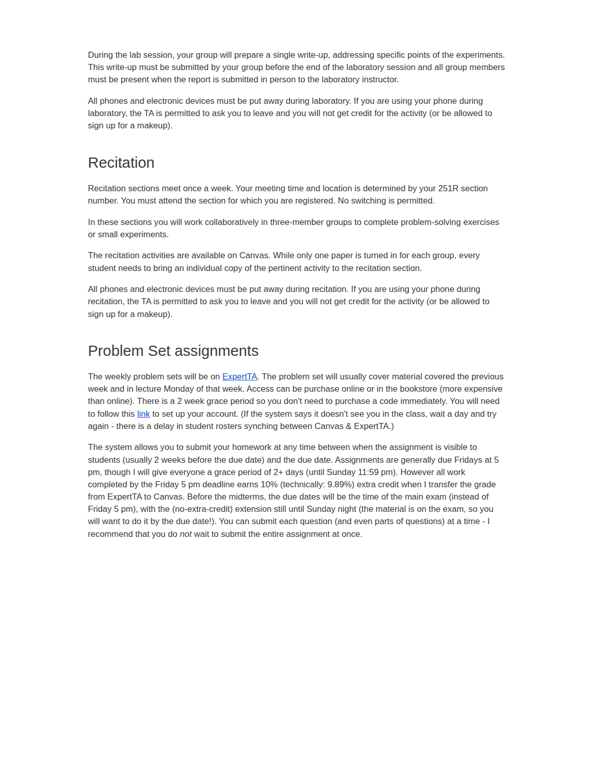During the lab session, your group will prepare a single write-up, addressing specific points of the experiments. This write-up must be submitted by your group before the end of the laboratory session and all group members must be present when the report is submitted in person to the laboratory instructor.
All phones and electronic devices must be put away during laboratory. If you are using your phone during laboratory, the TA is permitted to ask you to leave and you will not get credit for the activity (or be allowed to sign up for a makeup).
Recitation
Recitation sections meet once a week. Your meeting time and location is determined by your 251R section number. You must attend the section for which you are registered. No switching is permitted.
In these sections you will work collaboratively in three-member groups to complete problem-solving exercises or small experiments.
The recitation activities are available on Canvas. While only one paper is turned in for each group, every student needs to bring an individual copy of the pertinent activity to the recitation section.
All phones and electronic devices must be put away during recitation. If you are using your phone during recitation, the TA is permitted to ask you to leave and you will not get credit for the activity (or be allowed to sign up for a makeup).
Problem Set assignments
The weekly problem sets will be on ExpertTA. The problem set will usually cover material covered the previous week and in lecture Monday of that week. Access can be purchase online or in the bookstore (more expensive than online). There is a 2 week grace period so you don't need to purchase a code immediately. You will need to follow this link to set up your account. (If the system says it doesn't see you in the class, wait a day and try again - there is a delay in student rosters synching between Canvas & ExpertTA.)
The system allows you to submit your homework at any time between when the assignment is visible to students (usually 2 weeks before the due date) and the due date. Assignments are generally due Fridays at 5 pm, though I will give everyone a grace period of 2+ days (until Sunday 11:59 pm). However all work completed by the Friday 5 pm deadline earns 10% (technically: 9.89%) extra credit when I transfer the grade from ExpertTA to Canvas. Before the midterms, the due dates will be the time of the main exam (instead of Friday 5 pm), with the (no-extra-credit) extension still until Sunday night (the material is on the exam, so you will want to do it by the due date!). You can submit each question (and even parts of questions) at a time - I recommend that you do not wait to submit the entire assignment at once.